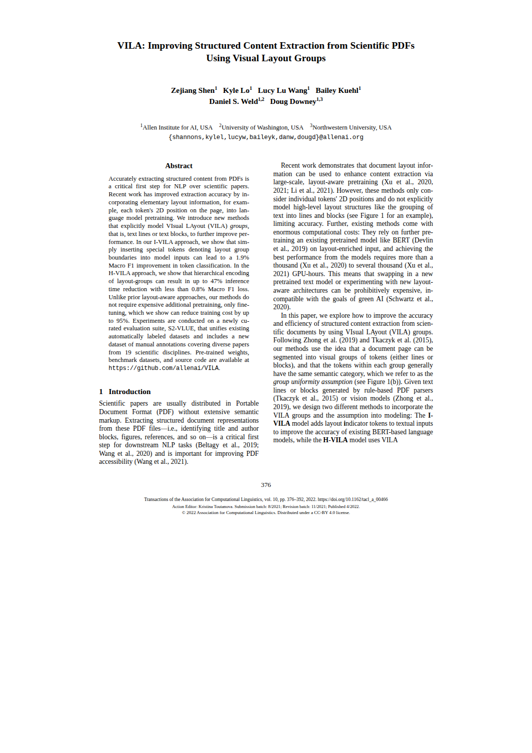VILA: Improving Structured Content Extraction from Scientific PDFs
Using Visual Layout Groups
Zejiang Shen1 Kyle Lo1 Lucy Lu Wang1 Bailey Kuehl1
Daniel S. Weld1,2 Doug Downey1,3
1Allen Institute for AI, USA 2University of Washington, USA 3Northwestern University, USA
{shannons,kylel,lucyw,baileyk,danw,dougd}@allenai.org
Abstract
Accurately extracting structured content from PDFs is a critical first step for NLP over scientific papers. Recent work has improved extraction accuracy by incorporating elementary layout information, for example, each token's 2D position on the page, into language model pretraining. We introduce new methods that explicitly model VIsual LAyout (VILA) groups, that is, text lines or text blocks, to further improve performance. In our I-VILA approach, we show that simply inserting special tokens denoting layout group boundaries into model inputs can lead to a 1.9% Macro F1 improvement in token classification. In the H-VILA approach, we show that hierarchical encoding of layout-groups can result in up to 47% inference time reduction with less than 0.8% Macro F1 loss. Unlike prior layout-aware approaches, our methods do not require expensive additional pretraining, only fine-tuning, which we show can reduce training cost by up to 95%. Experiments are conducted on a newly curated evaluation suite, S2-VLUE, that unifies existing automatically labeled datasets and includes a new dataset of manual annotations covering diverse papers from 19 scientific disciplines. Pre-trained weights, benchmark datasets, and source code are available at https://github.com/allenai/VILA.
1 Introduction
Scientific papers are usually distributed in Portable Document Format (PDF) without extensive semantic markup. Extracting structured document representations from these PDF files—i.e., identifying title and author blocks, figures, references, and so on—is a critical first step for downstream NLP tasks (Beltagy et al., 2019; Wang et al., 2020) and is important for improving PDF accessibility (Wang et al., 2021).
Recent work demonstrates that document layout information can be used to enhance content extraction via large-scale, layout-aware pretraining (Xu et al., 2020, 2021; Li et al., 2021). However, these methods only consider individual tokens' 2D positions and do not explicitly model high-level layout structures like the grouping of text into lines and blocks (see Figure 1 for an example), limiting accuracy. Further, existing methods come with enormous computational costs: They rely on further pretraining an existing pretrained model like BERT (Devlin et al., 2019) on layout-enriched input, and achieving the best performance from the models requires more than a thousand (Xu et al., 2020) to several thousand (Xu et al., 2021) GPU-hours. This means that swapping in a new pretrained text model or experimenting with new layout-aware architectures can be prohibitively expensive, incompatible with the goals of green AI (Schwartz et al., 2020).
In this paper, we explore how to improve the accuracy and efficiency of structured content extraction from scientific documents by using VIsual LAyout (VILA) groups. Following Zhong et al. (2019) and Tkaczyk et al. (2015), our methods use the idea that a document page can be segmented into visual groups of tokens (either lines or blocks), and that the tokens within each group generally have the same semantic category, which we refer to as the group uniformity assumption (see Figure 1(b)). Given text lines or blocks generated by rule-based PDF parsers (Tkaczyk et al., 2015) or vision models (Zhong et al., 2019), we design two different methods to incorporate the VILA groups and the assumption into modeling: The I-VILA model adds layout indicator tokens to textual inputs to improve the accuracy of existing BERT-based language models, while the H-VILA model uses VILA
376
Transactions of the Association for Computational Linguistics, vol. 10, pp. 376–392, 2022. https://doi.org/10.1162/tacl_a_00466
Action Editor: Kristina Toutanova. Submission batch: 8/2021; Revision batch: 11/2021; Published 4/2022.
© 2022 Association for Computational Linguistics. Distributed under a CC-BY 4.0 license.